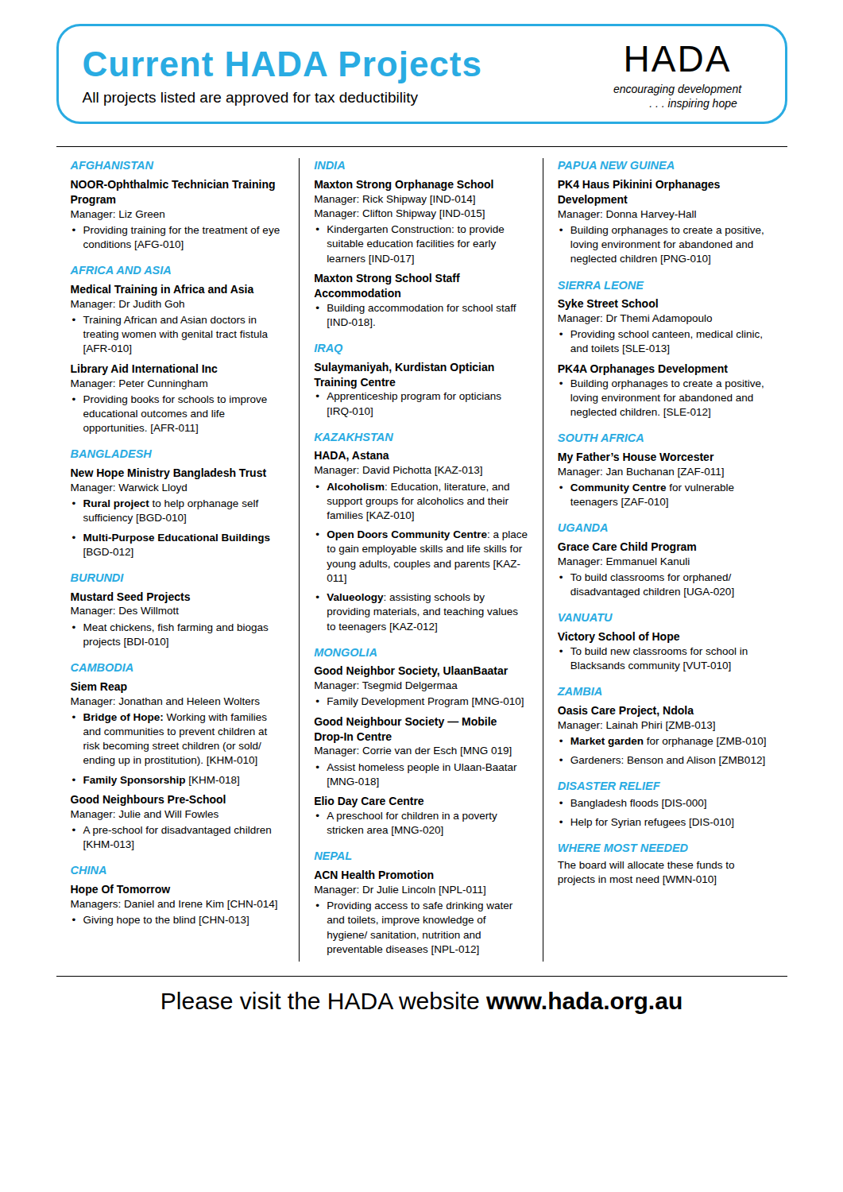Current HADA Projects
All projects listed are approved for tax deductibility
HADA
encouraging development . . . inspiring hope
Afghanistan
NOOR-Ophthalmic Technician Training Program
Manager: Liz Green
Providing training for the treatment of eye conditions [AFG-010]
Africa and Asia
Medical Training in Africa and Asia
Manager: Dr Judith Goh
Training African and Asian doctors in treating women with genital tract fistula [AFR-010]
Library Aid International Inc
Manager: Peter Cunningham
Providing books for schools to improve educational outcomes and life opportunities. [AFR-011]
Bangladesh
New Hope Ministry Bangladesh Trust
Manager: Warwick Lloyd
Rural project to help orphanage self sufficiency [BGD-010]
Multi-Purpose Educational Buildings [BGD-012]
Burundi
Mustard Seed Projects
Manager: Des Willmott
Meat chickens, fish farming and biogas projects [BDI-010]
Cambodia
Siem Reap
Manager: Jonathan and Heleen Wolters
Bridge of Hope: Working with families and communities to prevent children at risk becoming street children (or sold/ ending up in prostitution). [KHM-010]
Family Sponsorship [KHM-018]
Good Neighbours Pre-School
Manager: Julie and Will Fowles
A pre-school for disadvantaged children [KHM-013]
China
Hope Of Tomorrow
Managers: Daniel and Irene Kim [CHN-014]
Giving hope to the blind [CHN-013]
India
Maxton Strong Orphanage School
Manager: Rick Shipway [IND-014]
Manager: Clifton Shipway [IND-015]
Kindergarten Construction: to provide suitable education facilities for early learners [IND-017]
Maxton Strong School Staff Accommodation
Building accommodation for school staff [IND-018].
Iraq
Sulaymaniyah, Kurdistan Optician Training Centre
Apprenticeship program for opticians [IRQ-010]
Kazakhstan
HADA, Astana
Manager: David Pichotta [KAZ-013]
Alcoholism: Education, literature, and support groups for alcoholics and their families [KAZ-010]
Open Doors Community Centre: a place to gain employable skills and life skills for young adults, couples and parents [KAZ-011]
Valueology: assisting schools by providing materials, and teaching values to teenagers [KAZ-012]
Mongolia
Good Neighbor Society, UlaanBaatar
Manager: Tsegmid Delgermaa
Family Development Program [MNG-010]
Good Neighbour Society — Mobile Drop-In Centre
Manager: Corrie van der Esch [MNG 019]
Assist homeless people in Ulaan-Baatar [MNG-018]
Elio Day Care Centre
A preschool for children in a poverty stricken area [MNG-020]
Nepal
ACN Health Promotion
Manager: Dr Julie Lincoln [NPL-011]
Providing access to safe drinking water and toilets, improve knowledge of hygiene/ sanitation, nutrition and preventable diseases [NPL-012]
Papua New Guinea
PK4 Haus Pikinini Orphanages Development
Manager: Donna Harvey-Hall
Building orphanages to create a positive, loving environment for abandoned and neglected children [PNG-010]
Sierra Leone
Syke Street School
Manager: Dr Themi Adamopoulo
Providing school canteen, medical clinic, and toilets [SLE-013]
PK4A Orphanages Development
Building orphanages to create a positive, loving environment for abandoned and neglected children. [SLE-012]
South Africa
My Father’s House Worcester
Manager: Jan Buchanan [ZAF-011]
Community Centre for vulnerable teenagers [ZAF-010]
Uganda
Grace Care Child Program
Manager: Emmanuel Kanuli
To build classrooms for orphaned/ disadvantaged children [UGA-020]
Vanuatu
Victory School of Hope
To build new classrooms for school in Blacksands community [VUT-010]
Zambia
Oasis Care Project, Ndola
Manager: Lainah Phiri [ZMB-013]
Market garden for orphanage [ZMB-010]
Gardeners: Benson and Alison [ZMB012]
Disaster Relief
Bangladesh floods [DIS-000]
Help for Syrian refugees [DIS-010]
Where Most Needed
The board will allocate these funds to projects in most need [WMN-010]
Please visit the HADA website www.hada.org.au